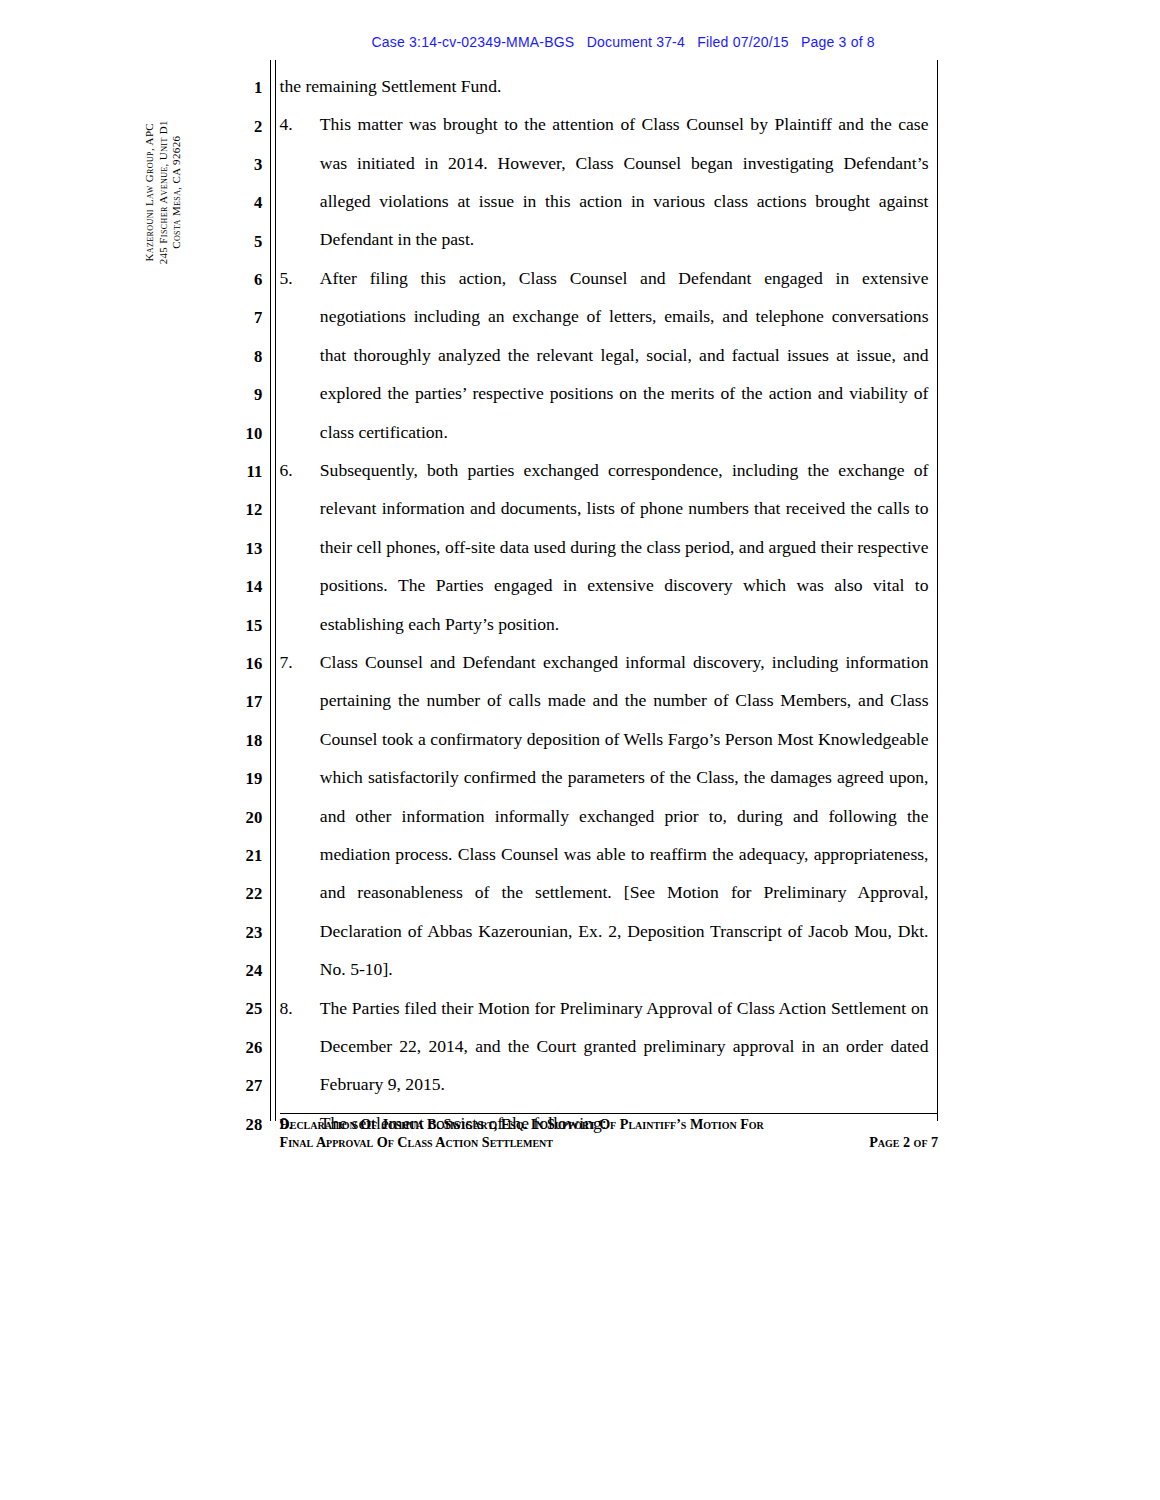Case 3:14-cv-02349-MMA-BGS Document 37-4 Filed 07/20/15 Page 3 of 8
1
2
3
4
5
6
7
8
9
10
11
12
13
14
15
16
17
18
19
20
21
22
23
24
25
26
27
28
Kazerouni Law Group, APC
245 Fischer Avenue, Unit D1
Costa Mesa, CA 92626
the remaining Settlement Fund.
4. This matter was brought to the attention of Class Counsel by Plaintiff and the case was initiated in 2014. However, Class Counsel began investigating Defendant’s alleged violations at issue in this action in various class actions brought against Defendant in the past.
5. After filing this action, Class Counsel and Defendant engaged in extensive negotiations including an exchange of letters, emails, and telephone conversations that thoroughly analyzed the relevant legal, social, and factual issues at issue, and explored the parties’ respective positions on the merits of the action and viability of class certification.
6. Subsequently, both parties exchanged correspondence, including the exchange of relevant information and documents, lists of phone numbers that received the calls to their cell phones, off-site data used during the class period, and argued their respective positions. The Parties engaged in extensive discovery which was also vital to establishing each Party’s position.
7. Class Counsel and Defendant exchanged informal discovery, including information pertaining the number of calls made and the number of Class Members, and Class Counsel took a confirmatory deposition of Wells Fargo’s Person Most Knowledgeable which satisfactorily confirmed the parameters of the Class, the damages agreed upon, and other information informally exchanged prior to, during and following the mediation process. Class Counsel was able to reaffirm the adequacy, appropriateness, and reasonableness of the settlement. [See Motion for Preliminary Approval, Declaration of Abbas Kazerounian, Ex. 2, Deposition Transcript of Jacob Mou, Dkt. No. 5-10].
8. The Parties filed their Motion for Preliminary Approval of Class Action Settlement on December 22, 2014, and the Court granted preliminary approval in an order dated February 9, 2015.
9. The settlement consists of the following:
Declaration Of Joshua B. Swigart, Esq. In Support Of Plaintiff’s Motion For
Final Approval Of Class Action Settlement Page 2 of 7